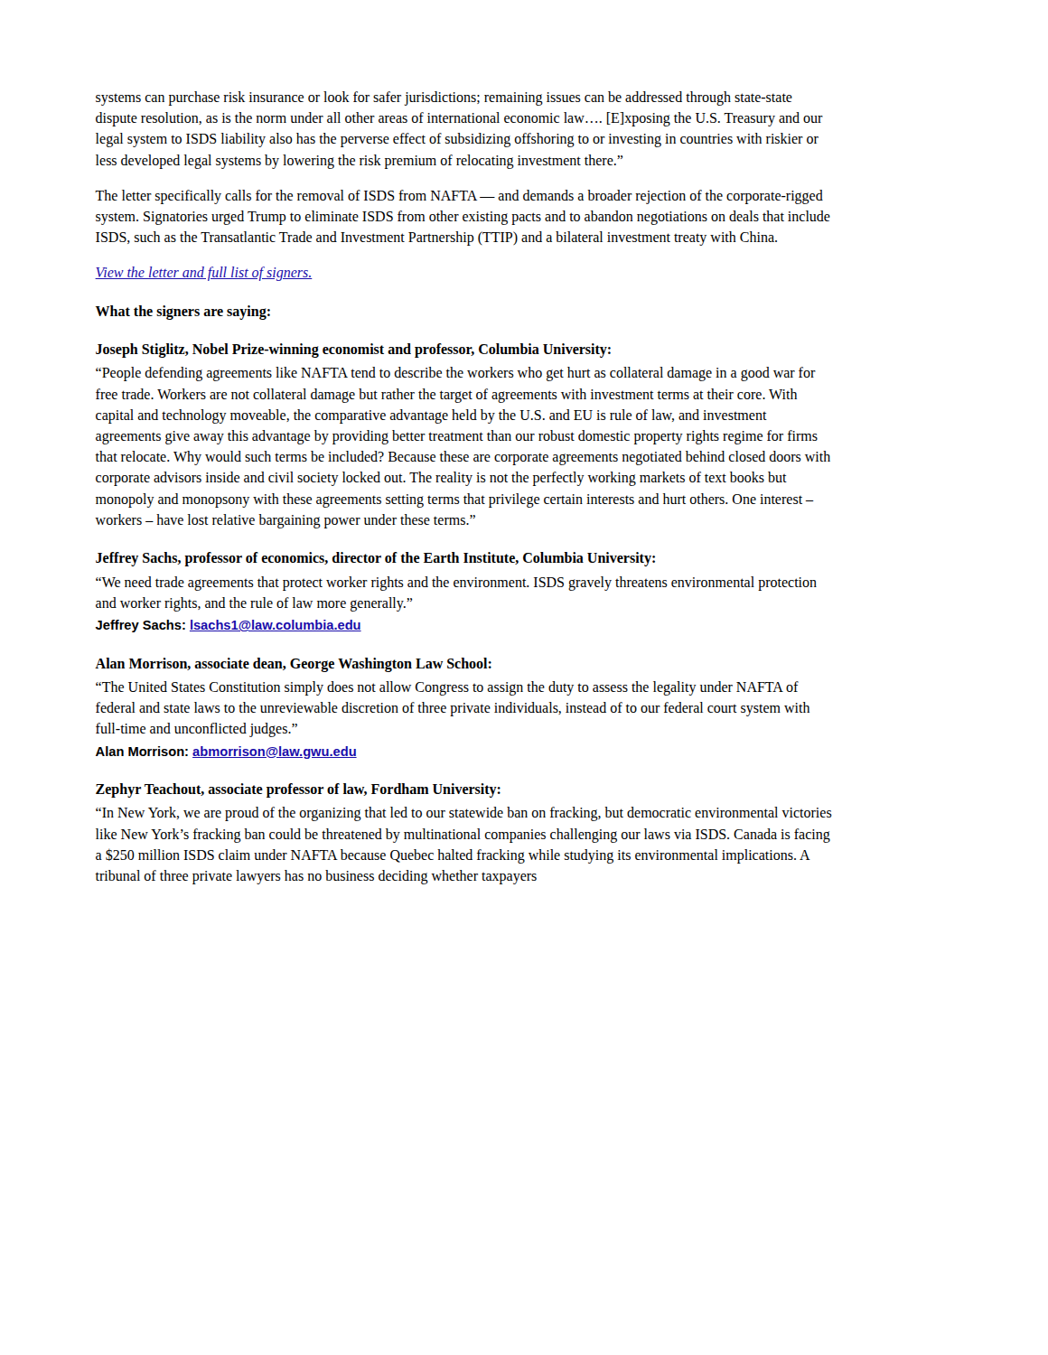systems can purchase risk insurance or look for safer jurisdictions; remaining issues can be addressed through state-state dispute resolution, as is the norm under all other areas of international economic law…. [E]xposing the U.S. Treasury and our legal system to ISDS liability also has the perverse effect of subsidizing offshoring to or investing in countries with riskier or less developed legal systems by lowering the risk premium of relocating investment there.”
The letter specifically calls for the removal of ISDS from NAFTA — and demands a broader rejection of the corporate-rigged system. Signatories urged Trump to eliminate ISDS from other existing pacts and to abandon negotiations on deals that include ISDS, such as the Transatlantic Trade and Investment Partnership (TTIP) and a bilateral investment treaty with China.
View the letter and full list of signers.
What the signers are saying:
Joseph Stiglitz, Nobel Prize-winning economist and professor, Columbia University:
“People defending agreements like NAFTA tend to describe the workers who get hurt as collateral damage in a good war for free trade. Workers are not collateral damage but rather the target of agreements with investment terms at their core. With capital and technology moveable, the comparative advantage held by the U.S. and EU is rule of law, and investment agreements give away this advantage by providing better treatment than our robust domestic property rights regime for firms that relocate. Why would such terms be included? Because these are corporate agreements negotiated behind closed doors with corporate advisors inside and civil society locked out. The reality is not the perfectly working markets of text books but monopoly and monopsony with these agreements setting terms that privilege certain interests and hurt others. One interest – workers – have lost relative bargaining power under these terms.”
Jeffrey Sachs, professor of economics, director of the Earth Institute, Columbia University:
“We need trade agreements that protect worker rights and the environment. ISDS gravely threatens environmental protection and worker rights, and the rule of law more generally.”
Jeffrey Sachs: lsachs1@law.columbia.edu
Alan Morrison, associate dean, George Washington Law School:
“The United States Constitution simply does not allow Congress to assign the duty to assess the legality under NAFTA of federal and state laws to the unreviewable discretion of three private individuals, instead of to our federal court system with full-time and unconflicted judges.”
Alan Morrison: abmorrison@law.gwu.edu
Zephyr Teachout, associate professor of law, Fordham University:
“In New York, we are proud of the organizing that led to our statewide ban on fracking, but democratic environmental victories like New York’s fracking ban could be threatened by multinational companies challenging our laws via ISDS. Canada is facing a $250 million ISDS claim under NAFTA because Quebec halted fracking while studying its environmental implications. A tribunal of three private lawyers has no business deciding whether taxpayers